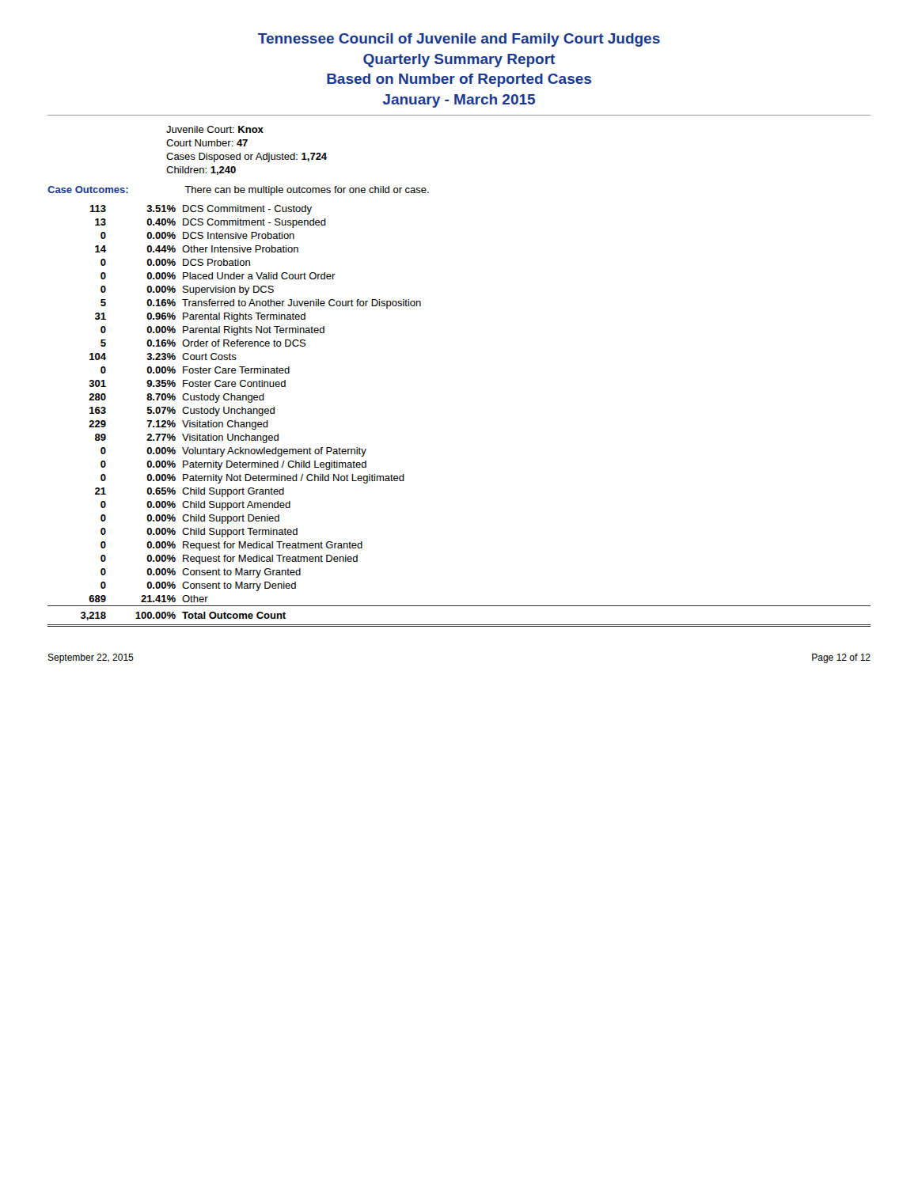Tennessee Council of Juvenile and Family Court Judges
Quarterly Summary Report
Based on Number of Reported Cases
January - March 2015
Juvenile Court: Knox
Court Number: 47
Cases Disposed or Adjusted: 1,724
Children: 1,240
Case Outcomes: There can be multiple outcomes for one child or case.
| 113 | 3.51% | DCS Commitment - Custody |
| 13 | 0.40% | DCS Commitment - Suspended |
| 0 | 0.00% | DCS Intensive Probation |
| 14 | 0.44% | Other Intensive Probation |
| 0 | 0.00% | DCS Probation |
| 0 | 0.00% | Placed Under a Valid Court Order |
| 0 | 0.00% | Supervision by DCS |
| 5 | 0.16% | Transferred to Another Juvenile Court for Disposition |
| 31 | 0.96% | Parental Rights Terminated |
| 0 | 0.00% | Parental Rights Not Terminated |
| 5 | 0.16% | Order of Reference to DCS |
| 104 | 3.23% | Court Costs |
| 0 | 0.00% | Foster Care Terminated |
| 301 | 9.35% | Foster Care Continued |
| 280 | 8.70% | Custody Changed |
| 163 | 5.07% | Custody Unchanged |
| 229 | 7.12% | Visitation Changed |
| 89 | 2.77% | Visitation Unchanged |
| 0 | 0.00% | Voluntary Acknowledgement of Paternity |
| 0 | 0.00% | Paternity Determined / Child Legitimated |
| 0 | 0.00% | Paternity Not Determined / Child Not Legitimated |
| 21 | 0.65% | Child Support Granted |
| 0 | 0.00% | Child Support Amended |
| 0 | 0.00% | Child Support Denied |
| 0 | 0.00% | Child Support Terminated |
| 0 | 0.00% | Request for Medical Treatment Granted |
| 0 | 0.00% | Request for Medical Treatment Denied |
| 0 | 0.00% | Consent to Marry Granted |
| 0 | 0.00% | Consent to Marry Denied |
| 689 | 21.41% | Other |
| 3,218 | 100.00% | Total Outcome Count |
September 22, 2015
Page 12 of 12